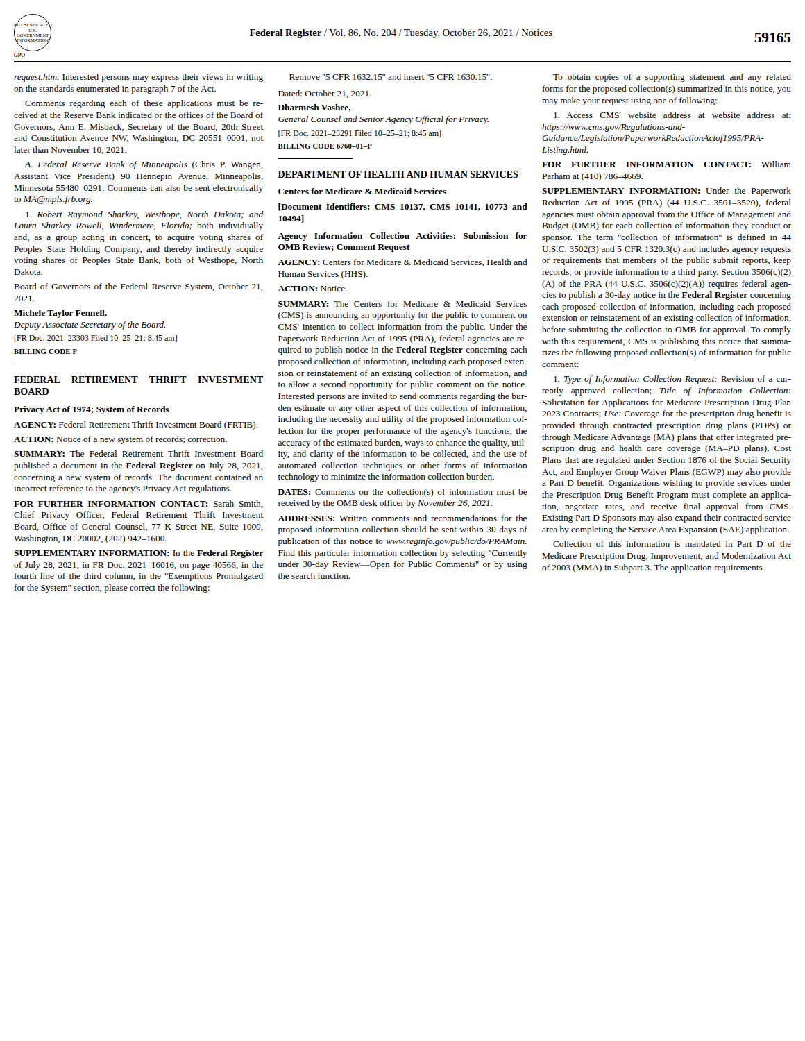AUTHENTICATED
U.S. GOVERNMENT
INFORMATION
GPO
Federal Register / Vol. 86, No. 204 / Tuesday, October 26, 2021 / Notices
59165
request.htm. Interested persons may express their views in writing on the standards enumerated in paragraph 7 of the Act.
Comments regarding each of these applications must be received at the Reserve Bank indicated or the offices of the Board of Governors, Ann E. Misback, Secretary of the Board, 20th Street and Constitution Avenue NW, Washington, DC 20551–0001, not later than November 10, 2021.
A. Federal Reserve Bank of Minneapolis (Chris P. Wangen, Assistant Vice President) 90 Hennepin Avenue, Minneapolis, Minnesota 55480–0291. Comments can also be sent electronically to MA@mpls.frb.org.
1. Robert Raymond Sharkey, Westhope, North Dakota; and Laura Sharkey Rowell, Windermere, Florida; both individually and, as a group acting in concert, to acquire voting shares of Peoples State Holding Company, and thereby indirectly acquire voting shares of Peoples State Bank, both of Westhope, North Dakota.
Board of Governors of the Federal Reserve System, October 21, 2021.
Michele Taylor Fennell,
Deputy Associate Secretary of the Board.
[FR Doc. 2021–23303 Filed 10–25–21; 8:45 am]
BILLING CODE P
FEDERAL RETIREMENT THRIFT INVESTMENT BOARD
Privacy Act of 1974; System of Records
AGENCY: Federal Retirement Thrift Investment Board (FRTIB).
ACTION: Notice of a new system of records; correction.
SUMMARY: The Federal Retirement Thrift Investment Board published a document in the Federal Register on July 28, 2021, concerning a new system of records. The document contained an incorrect reference to the agency's Privacy Act regulations.
FOR FURTHER INFORMATION CONTACT: Sarah Smith, Chief Privacy Officer, Federal Retirement Thrift Investment Board, Office of General Counsel, 77 K Street NE, Suite 1000, Washington, DC 20002, (202) 942–1600.
SUPPLEMENTARY INFORMATION: In the Federal Register of July 28, 2021, in FR Doc. 2021–16016, on page 40566, in the fourth line of the third column, in the ''Exemptions Promulgated for the System'' section, please correct the following:
Remove ''5 CFR 1632.15'' and insert ''5 CFR 1630.15''.
Dated: October 21, 2021.
Dharmesh Vashee,
General Counsel and Senior Agency Official for Privacy.
[FR Doc. 2021–23291 Filed 10–25–21; 8:45 am]
BILLING CODE 6760–01–P
DEPARTMENT OF HEALTH AND HUMAN SERVICES
Centers for Medicare & Medicaid Services
[Document Identifiers: CMS–10137, CMS–10141, 10773 and 10494]
Agency Information Collection Activities: Submission for OMB Review; Comment Request
AGENCY: Centers for Medicare & Medicaid Services, Health and Human Services (HHS).
ACTION: Notice.
SUMMARY: The Centers for Medicare & Medicaid Services (CMS) is announcing an opportunity for the public to comment on CMS' intention to collect information from the public. Under the Paperwork Reduction Act of 1995 (PRA), federal agencies are required to publish notice in the Federal Register concerning each proposed collection of information, including each proposed extension or reinstatement of an existing collection of information, and to allow a second opportunity for public comment on the notice. Interested persons are invited to send comments regarding the burden estimate or any other aspect of this collection of information, including the necessity and utility of the proposed information collection for the proper performance of the agency's functions, the accuracy of the estimated burden, ways to enhance the quality, utility, and clarity of the information to be collected, and the use of automated collection techniques or other forms of information technology to minimize the information collection burden.
DATES: Comments on the collection(s) of information must be received by the OMB desk officer by November 26, 2021.
ADDRESSES: Written comments and recommendations for the proposed information collection should be sent within 30 days of publication of this notice to www.reginfo.gov/public/do/PRAMain. Find this particular information collection by selecting ''Currently under 30-day Review—Open for Public Comments'' or by using the search function.
To obtain copies of a supporting statement and any related forms for the proposed collection(s) summarized in this notice, you may make your request using one of following:
1. Access CMS' website address at website address at: https://www.cms.gov/Regulations-and-Guidance/Legislation/PaperworkReductionActof1995/PRA-Listing.html.
FOR FURTHER INFORMATION CONTACT: William Parham at (410) 786–4669.
SUPPLEMENTARY INFORMATION: Under the Paperwork Reduction Act of 1995 (PRA) (44 U.S.C. 3501–3520), federal agencies must obtain approval from the Office of Management and Budget (OMB) for each collection of information they conduct or sponsor. The term ''collection of information'' is defined in 44 U.S.C. 3502(3) and 5 CFR 1320.3(c) and includes agency requests or requirements that members of the public submit reports, keep records, or provide information to a third party. Section 3506(c)(2)(A) of the PRA (44 U.S.C. 3506(c)(2)(A)) requires federal agencies to publish a 30-day notice in the Federal Register concerning each proposed collection of information, including each proposed extension or reinstatement of an existing collection of information, before submitting the collection to OMB for approval. To comply with this requirement, CMS is publishing this notice that summarizes the following proposed collection(s) of information for public comment:
1. Type of Information Collection Request: Revision of a currently approved collection; Title of Information Collection: Solicitation for Applications for Medicare Prescription Drug Plan 2023 Contracts; Use: Coverage for the prescription drug benefit is provided through contracted prescription drug plans (PDPs) or through Medicare Advantage (MA) plans that offer integrated prescription drug and health care coverage (MA–PD plans). Cost Plans that are regulated under Section 1876 of the Social Security Act, and Employer Group Waiver Plans (EGWP) may also provide a Part D benefit. Organizations wishing to provide services under the Prescription Drug Benefit Program must complete an application, negotiate rates, and receive final approval from CMS. Existing Part D Sponsors may also expand their contracted service area by completing the Service Area Expansion (SAE) application.
Collection of this information is mandated in Part D of the Medicare Prescription Drug, Improvement, and Modernization Act of 2003 (MMA) in Subpart 3. The application requirements